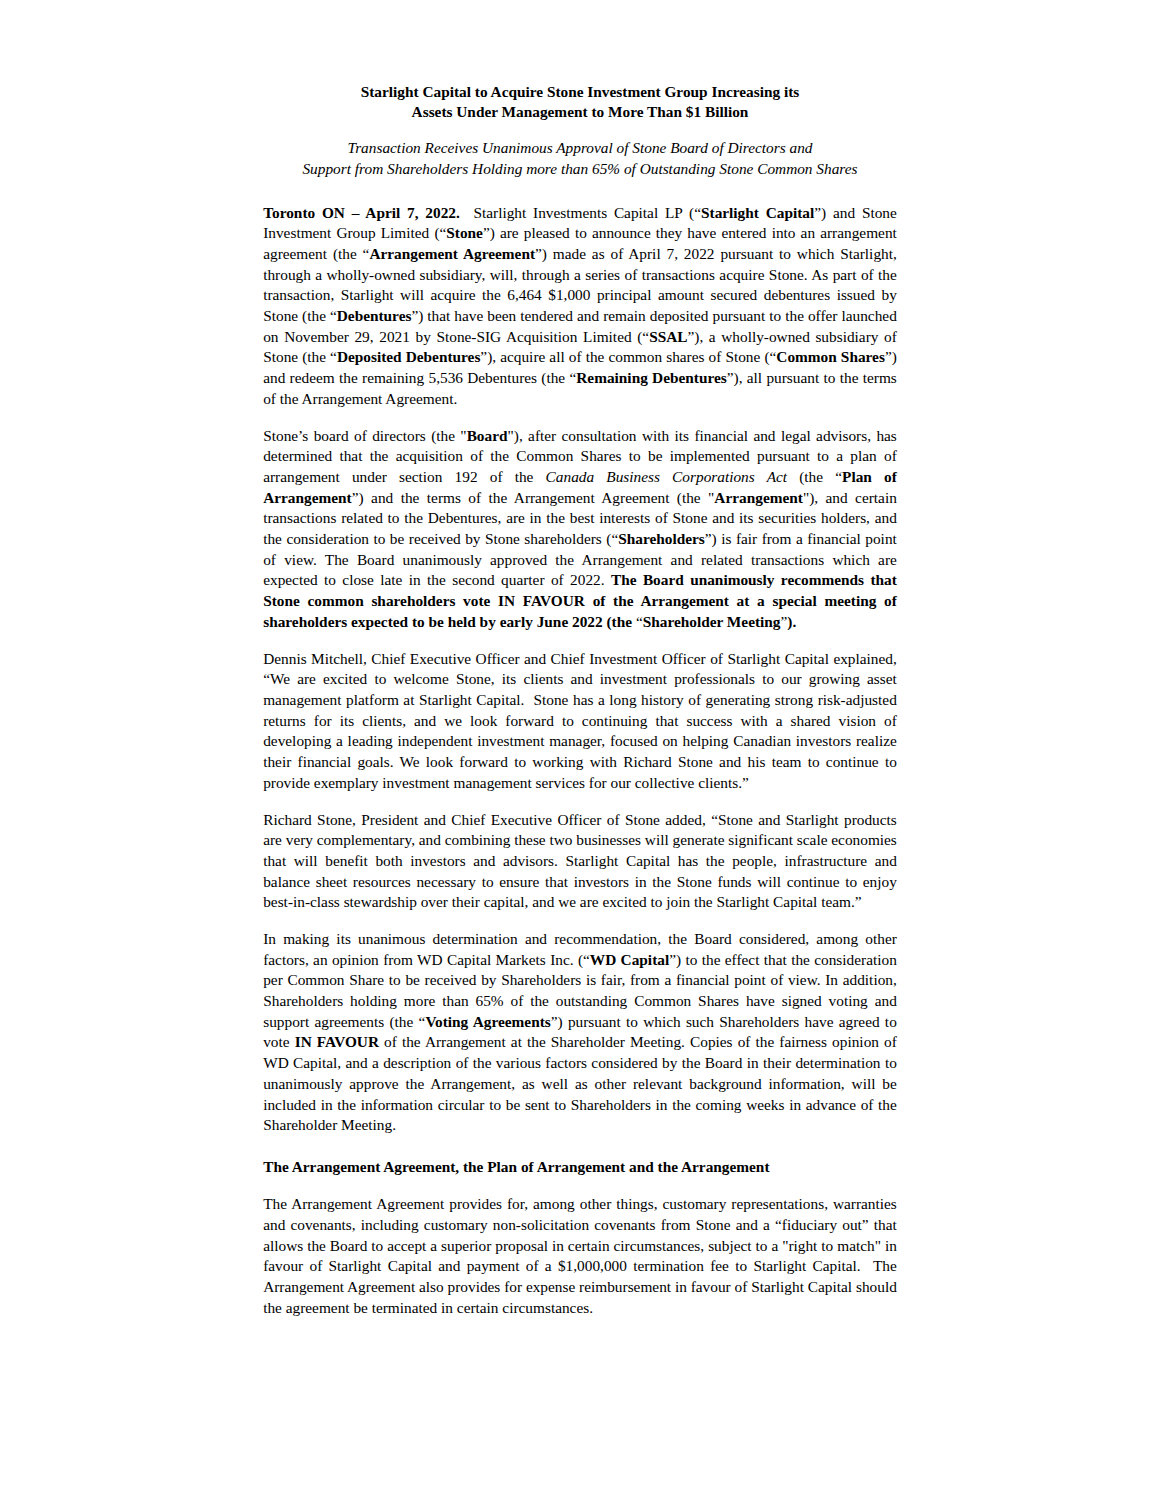Starlight Capital to Acquire Stone Investment Group Increasing its
Assets Under Management to More Than $1 Billion
Transaction Receives Unanimous Approval of Stone Board of Directors and
Support from Shareholders Holding more than 65% of Outstanding Stone Common Shares
Toronto ON – April 7, 2022. Starlight Investments Capital LP (“Starlight Capital”) and Stone Investment Group Limited (“Stone”) are pleased to announce they have entered into an arrangement agreement (the “Arrangement Agreement”) made as of April 7, 2022 pursuant to which Starlight, through a wholly-owned subsidiary, will, through a series of transactions acquire Stone. As part of the transaction, Starlight will acquire the 6,464 $1,000 principal amount secured debentures issued by Stone (the “Debentures”) that have been tendered and remain deposited pursuant to the offer launched on November 29, 2021 by Stone-SIG Acquisition Limited (“SSAL”), a wholly-owned subsidiary of Stone (the “Deposited Debentures”), acquire all of the common shares of Stone (“Common Shares”) and redeem the remaining 5,536 Debentures (the “Remaining Debentures”), all pursuant to the terms of the Arrangement Agreement.
Stone’s board of directors (the "Board"), after consultation with its financial and legal advisors, has determined that the acquisition of the Common Shares to be implemented pursuant to a plan of arrangement under section 192 of the Canada Business Corporations Act (the “Plan of Arrangement”) and the terms of the Arrangement Agreement (the "Arrangement"), and certain transactions related to the Debentures, are in the best interests of Stone and its securities holders, and the consideration to be received by Stone shareholders (“Shareholders”) is fair from a financial point of view. The Board unanimously approved the Arrangement and related transactions which are expected to close late in the second quarter of 2022. The Board unanimously recommends that Stone common shareholders vote IN FAVOUR of the Arrangement at a special meeting of shareholders expected to be held by early June 2022 (the “Shareholder Meeting”).
Dennis Mitchell, Chief Executive Officer and Chief Investment Officer of Starlight Capital explained, “We are excited to welcome Stone, its clients and investment professionals to our growing asset management platform at Starlight Capital. Stone has a long history of generating strong risk-adjusted returns for its clients, and we look forward to continuing that success with a shared vision of developing a leading independent investment manager, focused on helping Canadian investors realize their financial goals. We look forward to working with Richard Stone and his team to continue to provide exemplary investment management services for our collective clients.”
Richard Stone, President and Chief Executive Officer of Stone added, “Stone and Starlight products are very complementary, and combining these two businesses will generate significant scale economies that will benefit both investors and advisors. Starlight Capital has the people, infrastructure and balance sheet resources necessary to ensure that investors in the Stone funds will continue to enjoy best-in-class stewardship over their capital, and we are excited to join the Starlight Capital team.”
In making its unanimous determination and recommendation, the Board considered, among other factors, an opinion from WD Capital Markets Inc. (“WD Capital”) to the effect that the consideration per Common Share to be received by Shareholders is fair, from a financial point of view. In addition, Shareholders holding more than 65% of the outstanding Common Shares have signed voting and support agreements (the “Voting Agreements”) pursuant to which such Shareholders have agreed to vote IN FAVOUR of the Arrangement at the Shareholder Meeting. Copies of the fairness opinion of WD Capital, and a description of the various factors considered by the Board in their determination to unanimously approve the Arrangement, as well as other relevant background information, will be included in the information circular to be sent to Shareholders in the coming weeks in advance of the Shareholder Meeting.
The Arrangement Agreement, the Plan of Arrangement and the Arrangement
The Arrangement Agreement provides for, among other things, customary representations, warranties and covenants, including customary non-solicitation covenants from Stone and a “fiduciary out” that allows the Board to accept a superior proposal in certain circumstances, subject to a "right to match" in favour of Starlight Capital and payment of a $1,000,000 termination fee to Starlight Capital. The Arrangement Agreement also provides for expense reimbursement in favour of Starlight Capital should the agreement be terminated in certain circumstances.